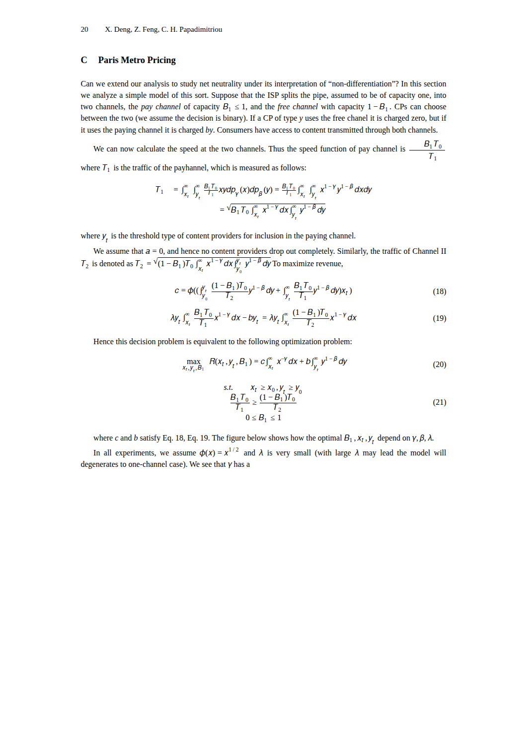20 X. Deng, Z. Feng, C. H. Papadimitriou
CParis Metro Pricing
Can we extend our analysis to study net neutrality under its interpretation of “non-differentiation”? In this section we analyze a simple model of this sort. Suppose that the ISP splits the pipe, assumed to be of capacity one, into two channels, the pay channel of capacity B1≤1, and the free channel with capacity 1−B1. CPs can choose between the two (we assume the decision is binary). If a CP of type y uses the free chanel it is charged zero, but if it uses the paying channel it is charged by. Consumers have access to content transmitted through both channels.
We can now calculate the speed at the two channels. Thus the speed function of pay channel is B1T0 T1 where T1 is the traffic of the payhannel, which is measured as follows:
T1 = ∫xt∞ ∫yt∞ B1T0T1 xydpγ(x) dpβ(y) = B1T0T1 ∫xt∞ ∫yt∞ x1−γ y1−β dxdy = B1T0 ∫xt∞ x1−γdx ∫yt∞ y1−βdy
where yt is the threshold type of content providers for inclusion in the paying channel.
We assume that a=0, and hence no content providers drop out completely. Similarly, the traffic of Channel II T2 is denoted as T2=(1−B1)T0∫xt∞x1−γdx∫y0yty1−βdy To maximize revenue,
c=ϕ (( ∫y0yt (1−B1)T0T2 y1−βdy + ∫yt∞ B1T0T1 y1−βdy )xt)
(18)
λyt ∫xt∞ B1T0T1 x1−γdx −byt = λyt ∫xt∞ (1−B1)T0T2 x1−γdx
(19)
Hence this decision problem is equivalent to the following optimization problem:
max xt,yt,B1 R(xt,yt,B1) = c ∫xt∞ x−γdx + b ∫yt∞ y1−βdy
(20)
s.t. xt≥x0,yt≥y0
B1T0T1 ≥ (1−B1)T0T2
0≤B1≤1
(21)
where c and b satisfy Eq. 18, Eq. 19. The figure below shows how the optimal B1,xt,yt depend on γ,β,λ.
In all experiments, we assume ϕ(x)=x1/2 and λ is very small (with large λ may lead the model will degenerates to one-channel case). We see that γ has a